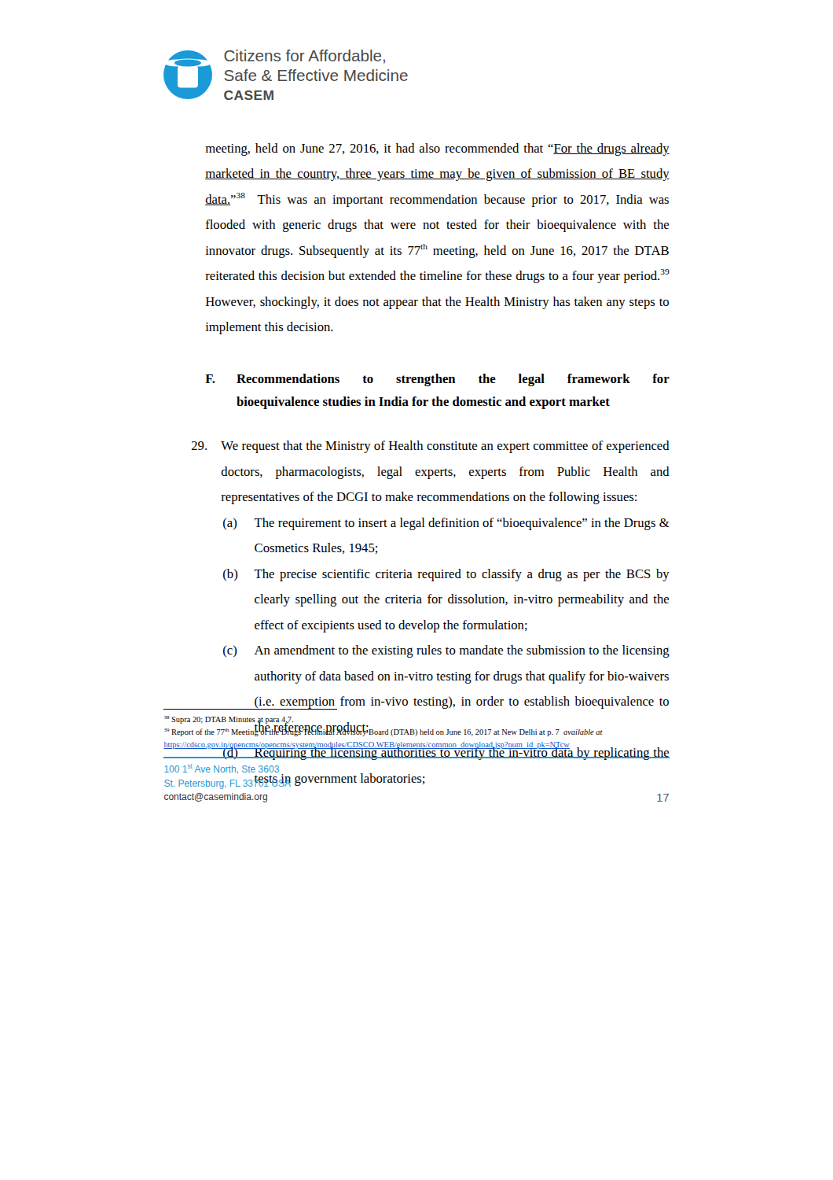Citizens for Affordable,
Safe & Effective Medicine
CASEM
meeting, held on June 27, 2016, it had also recommended that “For the drugs already marketed in the country, three years time may be given of submission of BE study data.”38 This was an important recommendation because prior to 2017, India was flooded with generic drugs that were not tested for their bioequivalence with the innovator drugs. Subsequently at its 77th meeting, held on June 16, 2017 the DTAB reiterated this decision but extended the timeline for these drugs to a four year period.39 However, shockingly, it does not appear that the Health Ministry has taken any steps to implement this decision.
F.
Recommendations to strengthen the legal framework for bioequivalence studies in India for the domestic and export market
29.
We request that the Ministry of Health constitute an expert committee of experienced doctors, pharmacologists, legal experts, experts from Public Health and representatives of the DCGI to make recommendations on the following issues:
(a)
The requirement to insert a legal definition of “bioequivalence” in the Drugs & Cosmetics Rules, 1945;
(b)
The precise scientific criteria required to classify a drug as per the BCS by clearly spelling out the criteria for dissolution, in-vitro permeability and the effect of excipients used to develop the formulation;
(c)
An amendment to the existing rules to mandate the submission to the licensing authority of data based on in-vitro testing for drugs that qualify for bio-waivers (i.e. exemption from in-vivo testing), in order to establish bioequivalence to the reference product;
(d)
Requiring the licensing authorities to verify the in-vitro data by replicating the tests in government laboratories;
38 Supra 20; DTAB Minutes at para 4.7.
39 Report of the 77th Meeting of the Drugs Technical Advisory Board (DTAB) held on June 16, 2017 at New Delhi at p. 7 available at
https://cdsco.gov.in/opencms/opencms/system/modules/CDSCO.WEB/elements/common_download.jsp?num_id_pk=NTcw
100 1st Ave North, Ste 3603
St. Petersburg, FL 33701 USA
contact@casemindia.org
17